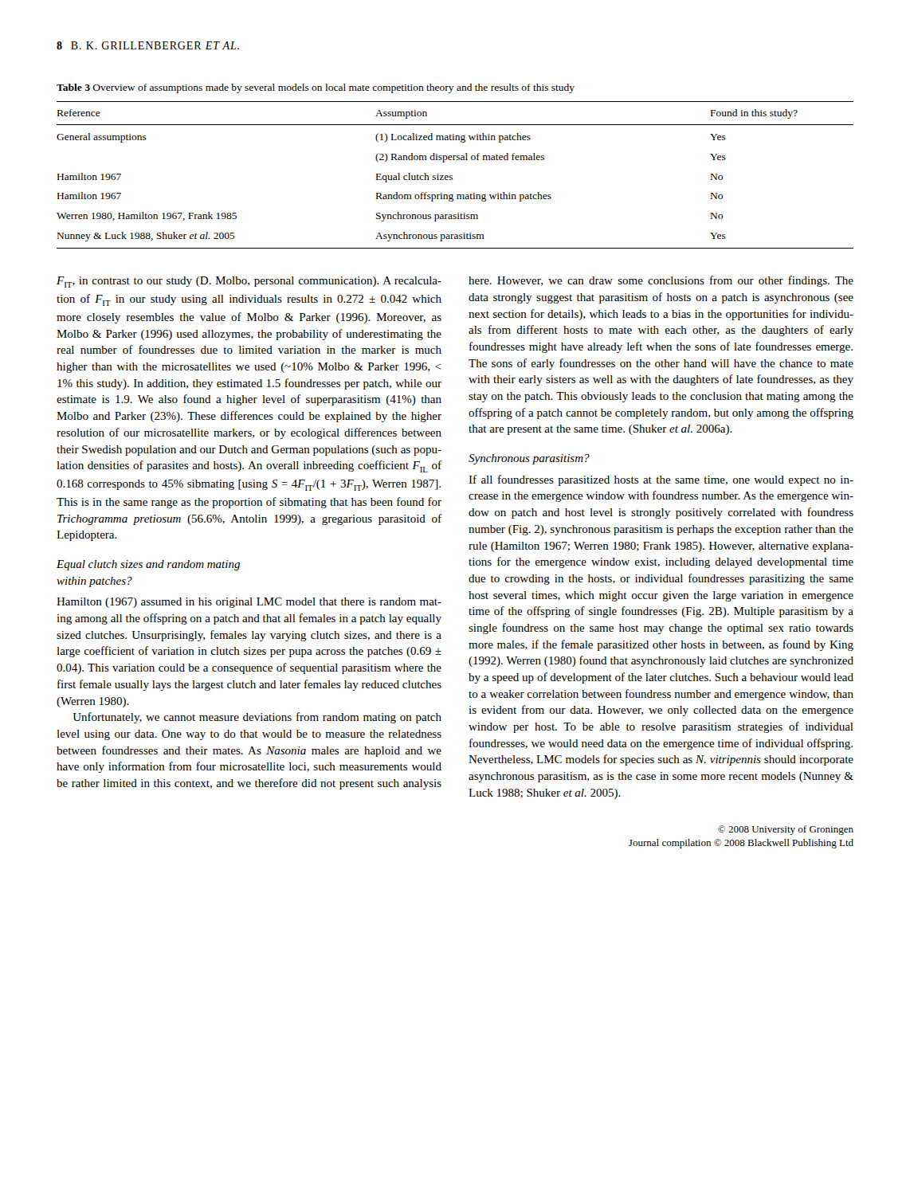8 B. K. GRILLENBERGER ET AL.
Table 3 Overview of assumptions made by several models on local mate competition theory and the results of this study
| Reference | Assumption | Found in this study? |
| --- | --- | --- |
| General assumptions | (1) Localized mating within patches | Yes |
| | (2) Random dispersal of mated females | Yes |
| Hamilton 1967 | Equal clutch sizes | No |
| Hamilton 1967 | Random offspring mating within patches | No |
| Werren 1980, Hamilton 1967, Frank 1985 | Synchronous parasitism | No |
| Nunney & Luck 1988, Shuker et al. 2005 | Asynchronous parasitism | Yes |
FIT, in contrast to our study (D. Molbo, personal communication). A recalculation of FIT in our study using all individuals results in 0.272 ± 0.042 which more closely resembles the value of Molbo & Parker (1996). Moreover, as Molbo & Parker (1996) used allozymes, the probability of underestimating the real number of foundresses due to limited variation in the marker is much higher than with the microsatellites we used (~10% Molbo & Parker 1996, < 1% this study). In addition, they estimated 1.5 foundresses per patch, while our estimate is 1.9. We also found a higher level of superparasitism (41%) than Molbo and Parker (23%). These differences could be explained by the higher resolution of our microsatellite markers, or by ecological differences between their Swedish population and our Dutch and German populations (such as population densities of parasites and hosts). An overall inbreeding coefficient FIL of 0.168 corresponds to 45% sibmating [using S = 4FIT/(1 + 3FIT), Werren 1987]. This is in the same range as the proportion of sibmating that has been found for Trichogramma pretiosum (56.6%, Antolin 1999), a gregarious parasitoid of Lepidoptera.
Equal clutch sizes and random mating
within patches?
Hamilton (1967) assumed in his original LMC model that there is random mating among all the offspring on a patch and that all females in a patch lay equally sized clutches. Unsurprisingly, females lay varying clutch sizes, and there is a large coefficient of variation in clutch sizes per pupa across the patches (0.69 ± 0.04). This variation could be a consequence of sequential parasitism where the first female usually lays the largest clutch and later females lay reduced clutches (Werren 1980).
Unfortunately, we cannot measure deviations from random mating on patch level using our data. One way to do that would be to measure the relatedness between foundresses and their mates. As Nasonia males are haploid and we have only information from four microsatellite loci, such measurements would be rather limited in this context, and we therefore did not present such analysis here. However, we can draw some conclusions from our other findings. The data strongly suggest that parasitism of hosts on a patch is asynchronous (see next section for details), which leads to a bias in the opportunities for individuals from different hosts to mate with each other, as the daughters of early foundresses might have already left when the sons of late foundresses emerge. The sons of early foundresses on the other hand will have the chance to mate with their early sisters as well as with the daughters of late foundresses, as they stay on the patch. This obviously leads to the conclusion that mating among the offspring of a patch cannot be completely random, but only among the offspring that are present at the same time. (Shuker et al. 2006a).
Synchronous parasitism?
If all foundresses parasitized hosts at the same time, one would expect no increase in the emergence window with foundress number. As the emergence window on patch and host level is strongly positively correlated with foundress number (Fig. 2), synchronous parasitism is perhaps the exception rather than the rule (Hamilton 1967; Werren 1980; Frank 1985). However, alternative explanations for the emergence window exist, including delayed developmental time due to crowding in the hosts, or individual foundresses parasitizing the same host several times, which might occur given the large variation in emergence time of the offspring of single foundresses (Fig. 2B). Multiple parasitism by a single foundress on the same host may change the optimal sex ratio towards more males, if the female parasitized other hosts in between, as found by King (1992). Werren (1980) found that asynchronously laid clutches are synchronized by a speed up of development of the later clutches. Such a behaviour would lead to a weaker correlation between foundress number and emergence window, than is evident from our data. However, we only collected data on the emergence window per host. To be able to resolve parasitism strategies of individual foundresses, we would need data on the emergence time of individual offspring. Nevertheless, LMC models for species such as N. vitripennis should incorporate asynchronous parasitism, as is the case in some more recent models (Nunney & Luck 1988; Shuker et al. 2005).
© 2008 University of Groningen
Journal compilation © 2008 Blackwell Publishing Ltd